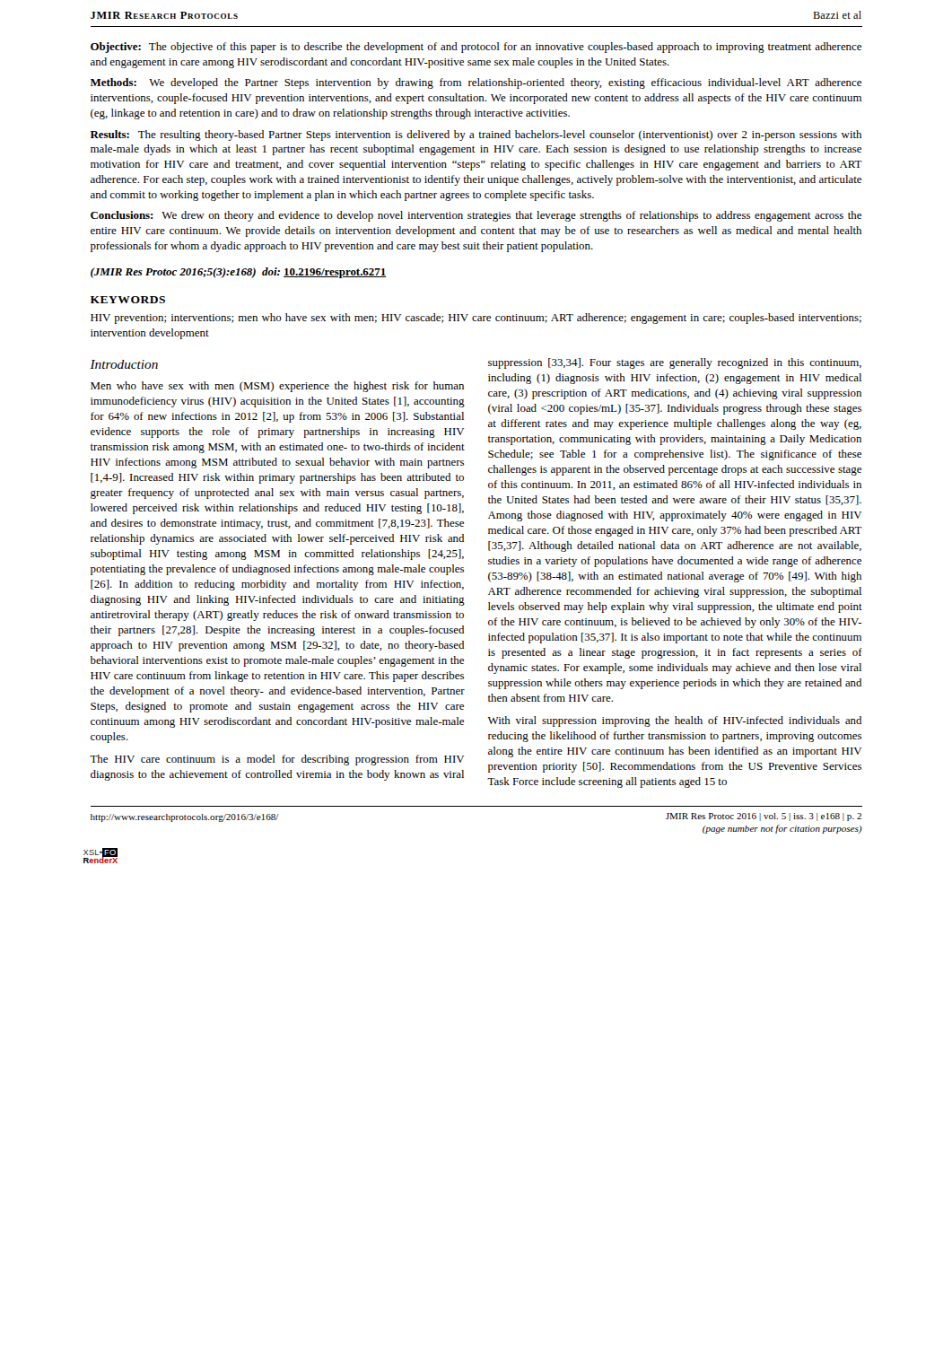JMIR Research Protocols Bazzi et al
Objective: The objective of this paper is to describe the development of and protocol for an innovative couples-based approach to improving treatment adherence and engagement in care among HIV serodiscordant and concordant HIV-positive same sex male couples in the United States.
Methods: We developed the Partner Steps intervention by drawing from relationship-oriented theory, existing efficacious individual-level ART adherence interventions, couple-focused HIV prevention interventions, and expert consultation. We incorporated new content to address all aspects of the HIV care continuum (eg, linkage to and retention in care) and to draw on relationship strengths through interactive activities.
Results: The resulting theory-based Partner Steps intervention is delivered by a trained bachelors-level counselor (interventionist) over 2 in-person sessions with male-male dyads in which at least 1 partner has recent suboptimal engagement in HIV care. Each session is designed to use relationship strengths to increase motivation for HIV care and treatment, and cover sequential intervention “steps” relating to specific challenges in HIV care engagement and barriers to ART adherence. For each step, couples work with a trained interventionist to identify their unique challenges, actively problem-solve with the interventionist, and articulate and commit to working together to implement a plan in which each partner agrees to complete specific tasks.
Conclusions: We drew on theory and evidence to develop novel intervention strategies that leverage strengths of relationships to address engagement across the entire HIV care continuum. We provide details on intervention development and content that may be of use to researchers as well as medical and mental health professionals for whom a dyadic approach to HIV prevention and care may best suit their patient population.
(JMIR Res Protoc 2016;5(3):e168) doi: 10.2196/resprot.6271
KEYWORDS
HIV prevention; interventions; men who have sex with men; HIV cascade; HIV care continuum; ART adherence; engagement in care; couples-based interventions; intervention development
Introduction
Men who have sex with men (MSM) experience the highest risk for human immunodeficiency virus (HIV) acquisition in the United States [1], accounting for 64% of new infections in 2012 [2], up from 53% in 2006 [3]. Substantial evidence supports the role of primary partnerships in increasing HIV transmission risk among MSM, with an estimated one- to two-thirds of incident HIV infections among MSM attributed to sexual behavior with main partners [1,4-9]. Increased HIV risk within primary partnerships has been attributed to greater frequency of unprotected anal sex with main versus casual partners, lowered perceived risk within relationships and reduced HIV testing [10-18], and desires to demonstrate intimacy, trust, and commitment [7,8,19-23]. These relationship dynamics are associated with lower self-perceived HIV risk and suboptimal HIV testing among MSM in committed relationships [24,25], potentiating the prevalence of undiagnosed infections among male-male couples [26]. In addition to reducing morbidity and mortality from HIV infection, diagnosing HIV and linking HIV-infected individuals to care and initiating antiretroviral therapy (ART) greatly reduces the risk of onward transmission to their partners [27,28]. Despite the increasing interest in a couples-focused approach to HIV prevention among MSM [29-32], to date, no theory-based behavioral interventions exist to promote male-male couples’ engagement in the HIV care continuum from linkage to retention in HIV care. This paper describes the development of a novel theory- and evidence-based intervention, Partner Steps, designed to promote and sustain engagement across the HIV care continuum among HIV serodiscordant and concordant HIV-positive male-male couples.
The HIV care continuum is a model for describing progression from HIV diagnosis to the achievement of controlled viremia in the body known as viral suppression [33,34]. Four stages are generally recognized in this continuum, including (1) diagnosis with HIV infection, (2) engagement in HIV medical care, (3) prescription of ART medications, and (4) achieving viral suppression (viral load <200 copies/mL) [35-37]. Individuals progress through these stages at different rates and may experience multiple challenges along the way (eg, transportation, communicating with providers, maintaining a Daily Medication Schedule; see Table 1 for a comprehensive list). The significance of these challenges is apparent in the observed percentage drops at each successive stage of this continuum. In 2011, an estimated 86% of all HIV-infected individuals in the United States had been tested and were aware of their HIV status [35,37]. Among those diagnosed with HIV, approximately 40% were engaged in HIV medical care. Of those engaged in HIV care, only 37% had been prescribed ART [35,37]. Although detailed national data on ART adherence are not available, studies in a variety of populations have documented a wide range of adherence (53-89%) [38-48], with an estimated national average of 70% [49]. With high ART adherence recommended for achieving viral suppression, the suboptimal levels observed may help explain why viral suppression, the ultimate end point of the HIV care continuum, is believed to be achieved by only 30% of the HIV-infected population [35,37]. It is also important to note that while the continuum is presented as a linear stage progression, it in fact represents a series of dynamic states. For example, some individuals may achieve and then lose viral suppression while others may experience periods in which they are retained and then absent from HIV care.
With viral suppression improving the health of HIV-infected individuals and reducing the likelihood of further transmission to partners, improving outcomes along the entire HIV care continuum has been identified as an important HIV prevention priority [50]. Recommendations from the US Preventive Services Task Force include screening all patients aged 15 to
http://www.researchprotocols.org/2016/3/e168/
JMIR Res Protoc 2016 | vol. 5 | iss. 3 | e168 | p. 2
(page number not for citation purposes)
XSL•FO
RenderX